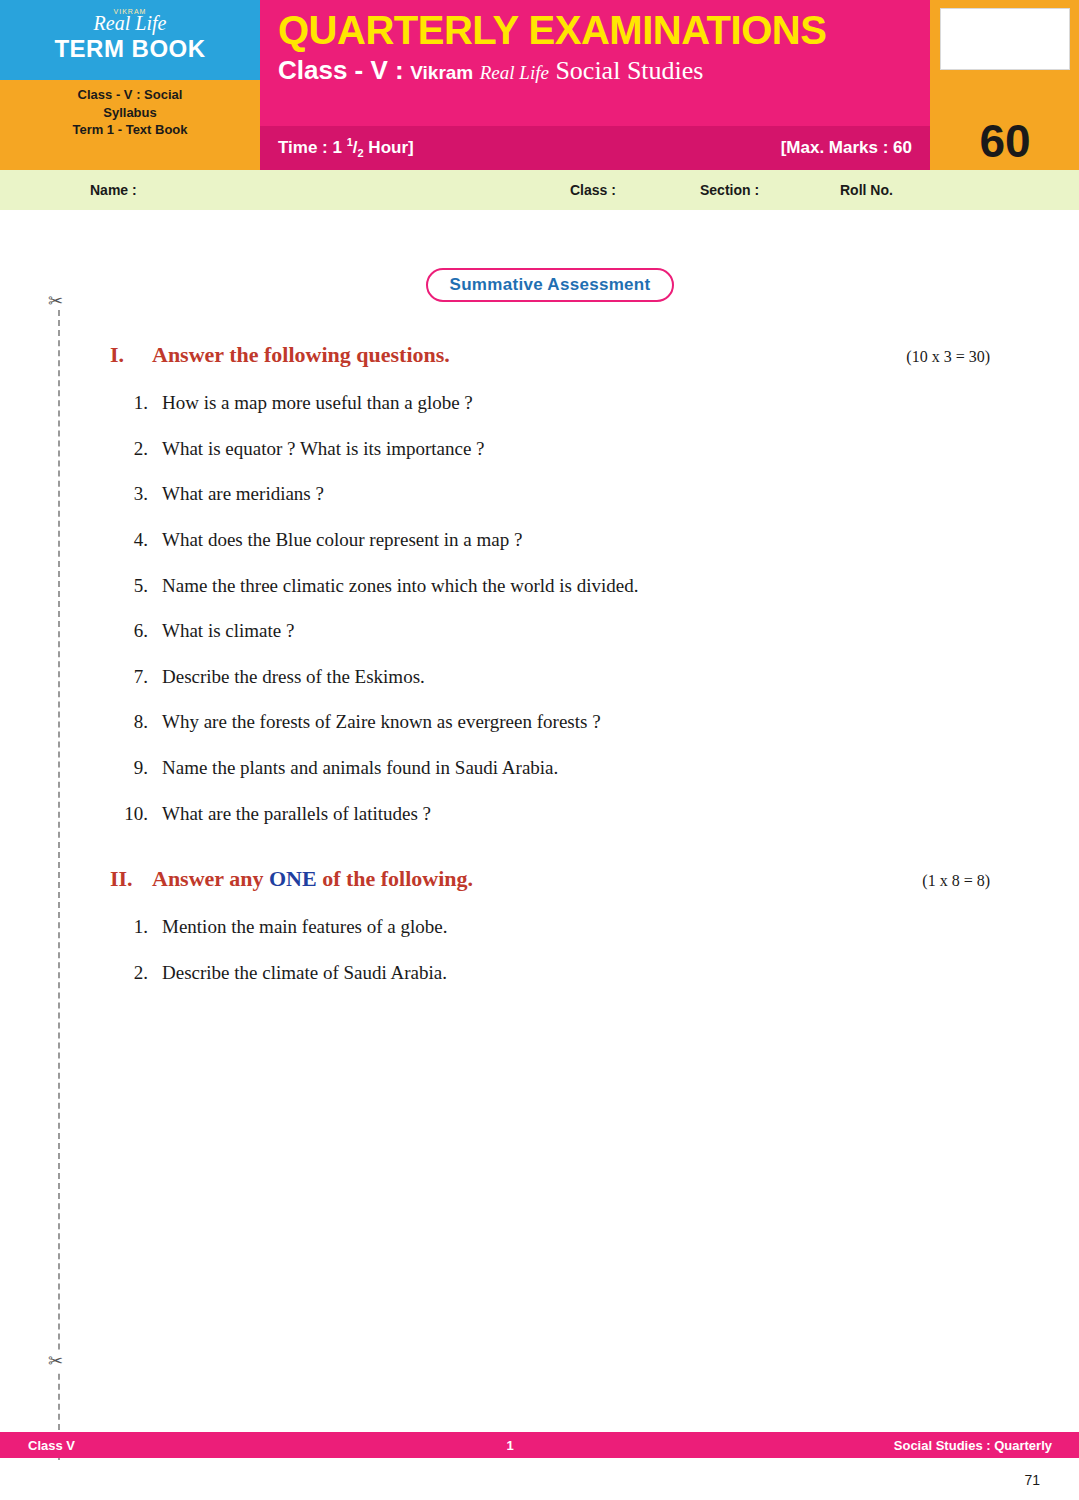✂
✂
VIKRAM Real Life TERM BOOK
Class - V : Social
Syllabus
Term 1 - Text Book
QUARTERLY EXAMINATIONS
Class - V : Vikram Real Life Social Studies
Time : 1 1/2 Hour] [Max. Marks : 60
60
Name :
Class :
Section :
Roll No.
Summative Assessment
I. Answer the following questions.
(10 x 3 = 30)
1. How is a map more useful than a globe ?
2. What is equator ? What is its importance ?
3. What are meridians ?
4. What does the Blue colour represent in a map ?
5. Name the three climatic zones into which the world is divided.
6. What is climate ?
7. Describe the dress of the Eskimos.
8. Why are the forests of Zaire known as evergreen forests ?
9. Name the plants and animals found in Saudi Arabia.
10. What are the parallels of latitudes ?
II. Answer any ONE of the following.
(1 x 8 = 8)
1. Mention the main features of a globe.
2. Describe the climate of Saudi Arabia.
Class V
1
Social Studies : Quarterly
71